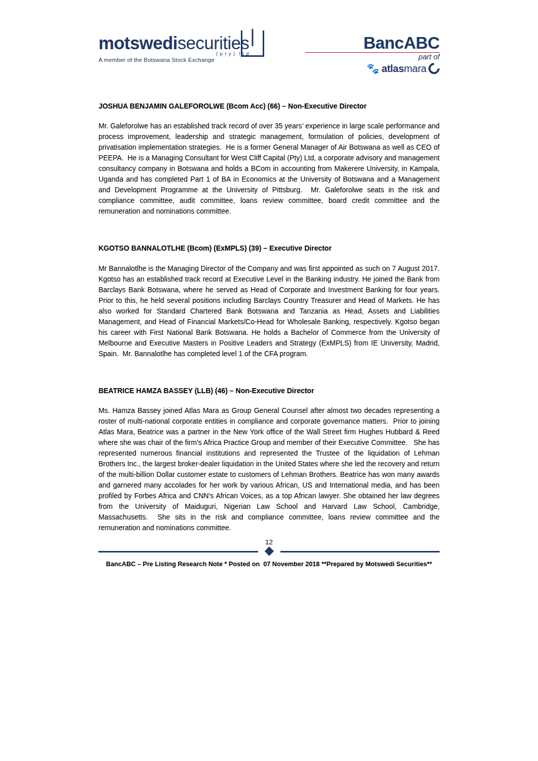motswedisecurities
( p t y ) l t d
A member of the Botswana Stock Exchange
BancABC
part of
🐾 atlasmara
JOSHUA BENJAMIN GALEFOROLWE (Bcom Acc) (66) – Non-Executive Director
Mr. Galeforolwe has an established track record of over 35 years’ experience in large scale performance and process improvement, leadership and strategic management, formulation of policies, development of privatisation implementation strategies. He is a former General Manager of Air Botswana as well as CEO of PEEPA. He is a Managing Consultant for West Cliff Capital (Pty) Ltd, a corporate advisory and management consultancy company in Botswana and holds a BCom in accounting from Makerere University, in Kampala, Uganda and has completed Part 1 of BA in Economics at the University of Botswana and a Management and Development Programme at the University of Pittsburg. Mr. Galeforolwe seats in the risk and compliance committee, audit committee, loans review committee, board credit committee and the remuneration and nominations committee.
KGOTSO BANNALOTLHE (Bcom) (ExMPLS) (39) – Executive Director
Mr Bannalotlhe is the Managing Director of the Company and was first appointed as such on 7 August 2017. Kgotso has an established track record at Executive Level in the Banking industry. He joined the Bank from Barclays Bank Botswana, where he served as Head of Corporate and Investment Banking for four years. Prior to this, he held several positions including Barclays Country Treasurer and Head of Markets. He has also worked for Standard Chartered Bank Botswana and Tanzania as Head, Assets and Liabilities Management, and Head of Financial Markets/Co-Head for Wholesale Banking, respectively. Kgotso began his career with First National Bank Botswana. He holds a Bachelor of Commerce from the University of Melbourne and Executive Masters in Positive Leaders and Strategy (ExMPLS) from IE University, Madrid, Spain. Mr. Bannalotlhe has completed level 1 of the CFA program.
BEATRICE HAMZA BASSEY (LLB) (46) – Non-Executive Director
Ms. Hamza Bassey joined Atlas Mara as Group General Counsel after almost two decades representing a roster of multi-national corporate entities in compliance and corporate governance matters. Prior to joining Atlas Mara, Beatrice was a partner in the New York office of the Wall Street firm Hughes Hubbard & Reed where she was chair of the firm's Africa Practice Group and member of their Executive Committee. She has represented numerous financial institutions and represented the Trustee of the liquidation of Lehman Brothers Inc., the largest broker-dealer liquidation in the United States where she led the recovery and return of the multi-billion Dollar customer estate to customers of Lehman Brothers. Beatrice has won many awards and garnered many accolades for her work by various African, US and International media, and has been profiled by Forbes Africa and CNN's African Voices, as a top African lawyer. She obtained her law degrees from the University of Maiduguri, Nigerian Law School and Harvard Law School, Cambridge, Massachusetts. She sits in the risk and compliance committee, loans review committee and the remuneration and nominations committee.
12
BancABC – Pre Listing Research Note * Posted on 07 November 2018 **Prepared by Motswedi Securities**